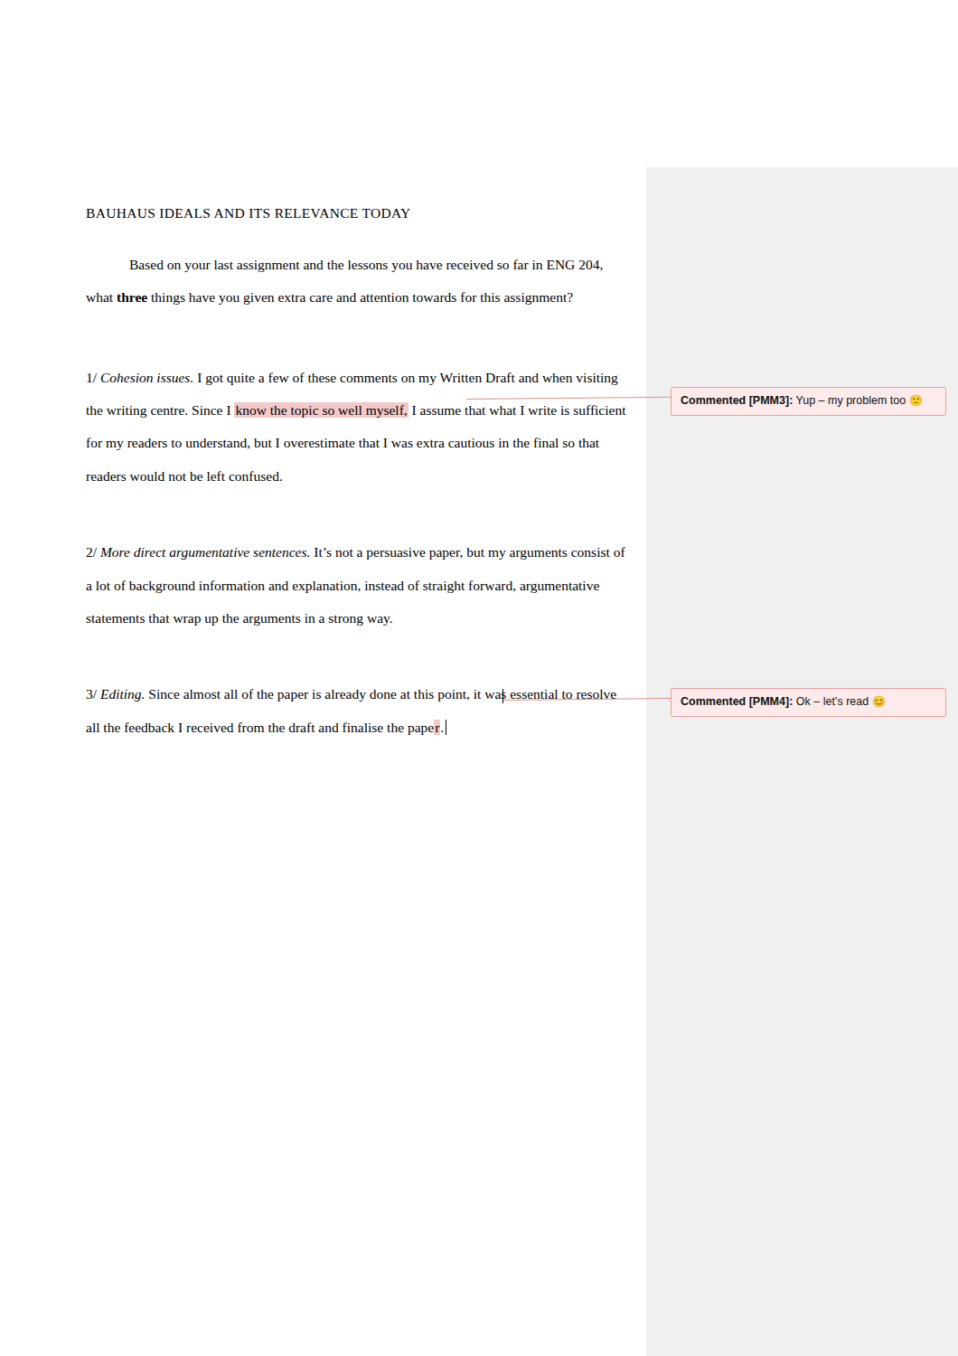BAUHAUS IDEALS AND ITS RELEVANCE TODAY
Based on your last assignment and the lessons you have received so far in ENG 204, what three things have you given extra care and attention towards for this assignment?
1/ Cohesion issues. I got quite a few of these comments on my Written Draft and when visiting the writing centre. Since I know the topic so well myself, I assume that what I write is sufficient for my readers to understand, but I overestimate that I was extra cautious in the final so that readers would not be left confused.
2/ More direct argumentative sentences. It’s not a persuasive paper, but my arguments consist of a lot of background information and explanation, instead of straight forward, argumentative statements that wrap up the arguments in a strong way.
3/ Editing. Since almost all of the paper is already done at this point, it was essential to resolve all the feedback I received from the draft and finalise the paper.
Commented [PMM3]: Yup – my problem too 🙁
Commented [PMM4]: Ok – let’s read 😊